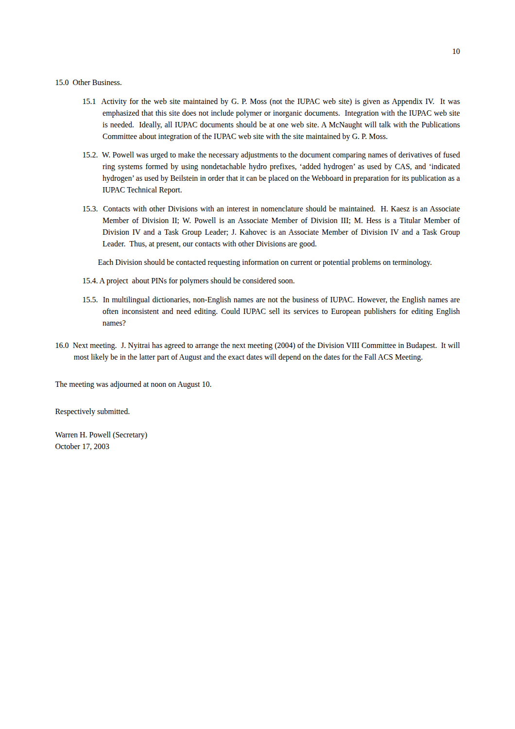10
15.0 Other Business.
15.1 Activity for the web site maintained by G. P. Moss (not the IUPAC web site) is given as Appendix IV. It was emphasized that this site does not include polymer or inorganic documents. Integration with the IUPAC web site is needed. Ideally, all IUPAC documents should be at one web site. A McNaught will talk with the Publications Committee about integration of the IUPAC web site with the site maintained by G. P. Moss.
15.2. W. Powell was urged to make the necessary adjustments to the document comparing names of derivatives of fused ring systems formed by using nondetachable hydro prefixes, ‘added hydrogen’ as used by CAS, and ‘indicated hydrogen’ as used by Beilstein in order that it can be placed on the Webboard in preparation for its publication as a IUPAC Technical Report.
15.3. Contacts with other Divisions with an interest in nomenclature should be maintained. H. Kaesz is an Associate Member of Division II; W. Powell is an Associate Member of Division III; M. Hess is a Titular Member of Division IV and a Task Group Leader; J. Kahovec is an Associate Member of Division IV and a Task Group Leader. Thus, at present, our contacts with other Divisions are good.
Each Division should be contacted requesting information on current or potential problems on terminology.
15.4. A project about PINs for polymers should be considered soon.
15.5. In multilingual dictionaries, non-English names are not the business of IUPAC. However, the English names are often inconsistent and need editing. Could IUPAC sell its services to European publishers for editing English names?
16.0 Next meeting. J. Nyitrai has agreed to arrange the next meeting (2004) of the Division VIII Committee in Budapest. It will most likely be in the latter part of August and the exact dates will depend on the dates for the Fall ACS Meeting.
The meeting was adjourned at noon on August 10.
Respectively submitted.
Warren H. Powell (Secretary)
October 17, 2003